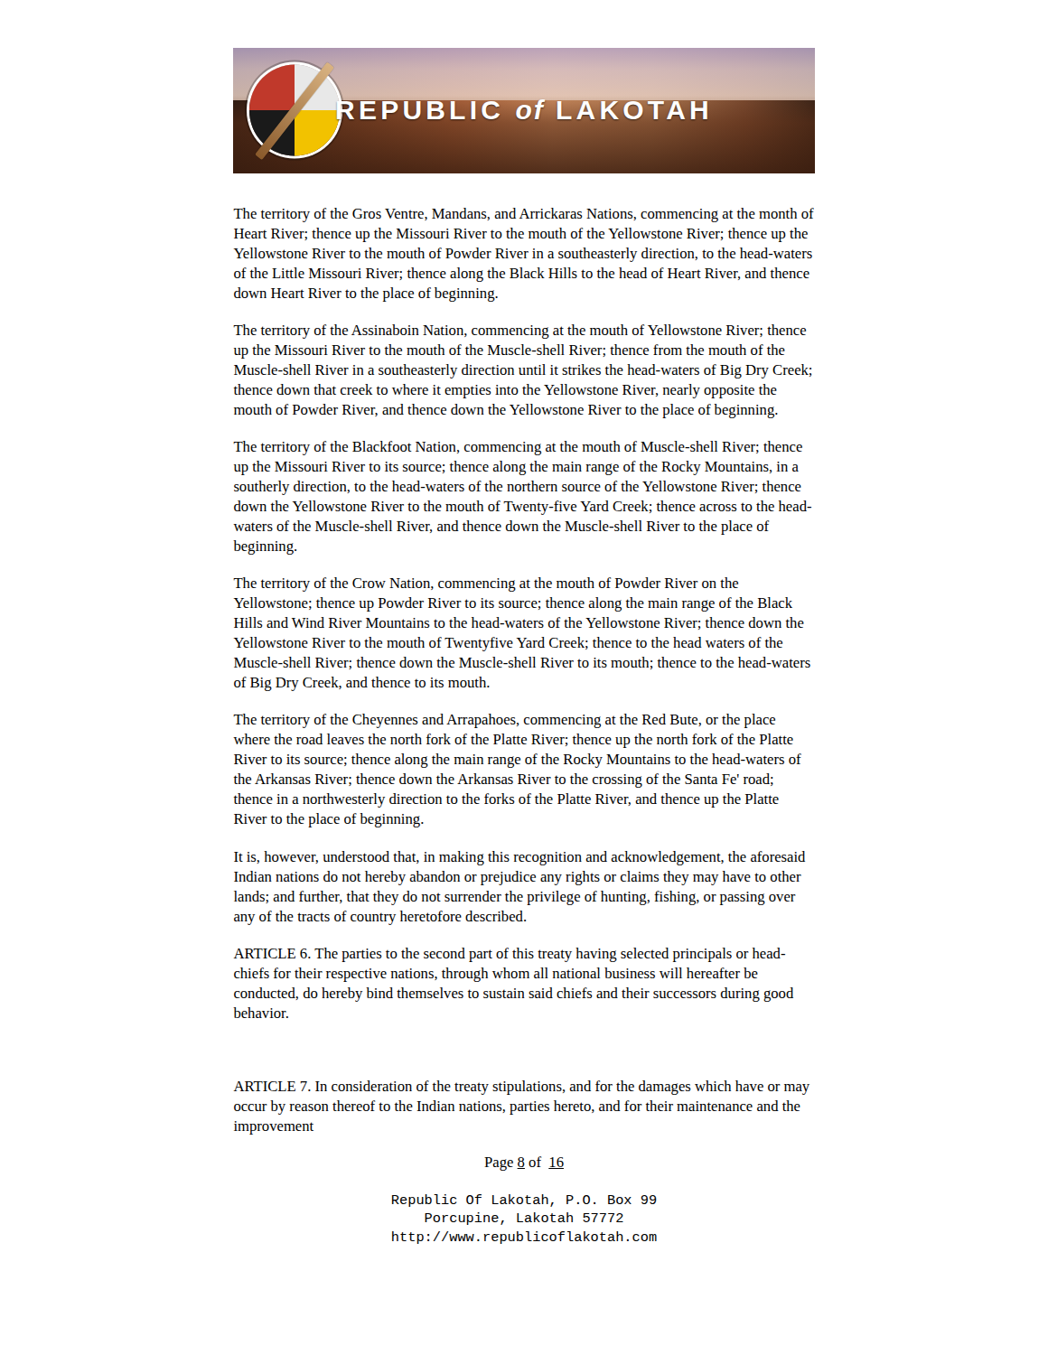REPUBLIC of LAKOTAH
The territory of the Gros Ventre, Mandans, and Arrickaras Nations, commencing at the month of Heart River; thence up the Missouri River to the mouth of the Yellowstone River; thence up the Yellowstone River to the mouth of Powder River in a southeasterly direction, to the head-waters of the Little Missouri River; thence along the Black Hills to the head of Heart River, and thence down Heart River to the place of beginning.
The territory of the Assinaboin Nation, commencing at the mouth of Yellowstone River; thence up the Missouri River to the mouth of the Muscle-shell River; thence from the mouth of the Muscle-shell River in a southeasterly direction until it strikes the head-waters of Big Dry Creek; thence down that creek to where it empties into the Yellowstone River, nearly opposite the mouth of Powder River, and thence down the Yellowstone River to the place of beginning.
The territory of the Blackfoot Nation, commencing at the mouth of Muscle-shell River; thence up the Missouri River to its source; thence along the main range of the Rocky Mountains, in a southerly direction, to the head-waters of the northern source of the Yellowstone River; thence down the Yellowstone River to the mouth of Twenty-five Yard Creek; thence across to the head-waters of the Muscle-shell River, and thence down the Muscle-shell River to the place of beginning.
The territory of the Crow Nation, commencing at the mouth of Powder River on the Yellowstone; thence up Powder River to its source; thence along the main range of the Black Hills and Wind River Mountains to the head-waters of the Yellowstone River; thence down the Yellowstone River to the mouth of Twentyfive Yard Creek; thence to the head waters of the Muscle-shell River; thence down the Muscle-shell River to its mouth; thence to the head-waters of Big Dry Creek, and thence to its mouth.
The territory of the Cheyennes and Arrapahoes, commencing at the Red Bute, or the place where the road leaves the north fork of the Platte River; thence up the north fork of the Platte River to its source; thence along the main range of the Rocky Mountains to the head-waters of the Arkansas River; thence down the Arkansas River to the crossing of the Santa Fe' road; thence in a northwesterly direction to the forks of the Platte River, and thence up the Platte River to the place of beginning.
It is, however, understood that, in making this recognition and acknowledgement, the aforesaid Indian nations do not hereby abandon or prejudice any rights or claims they may have to other lands; and further, that they do not surrender the privilege of hunting, fishing, or passing over any of the tracts of country heretofore described.
ARTICLE 6. The parties to the second part of this treaty having selected principals or head-chiefs for their respective nations, through whom all national business will hereafter be conducted, do hereby bind themselves to sustain said chiefs and their successors during good behavior.
ARTICLE 7. In consideration of the treaty stipulations, and for the damages which have or may occur by reason thereof to the Indian nations, parties hereto, and for their maintenance and the improvement
Page 8 of 16
Republic Of Lakotah, P.O. Box 99
Porcupine, Lakotah 57772
http://www.republicoflakotah.com